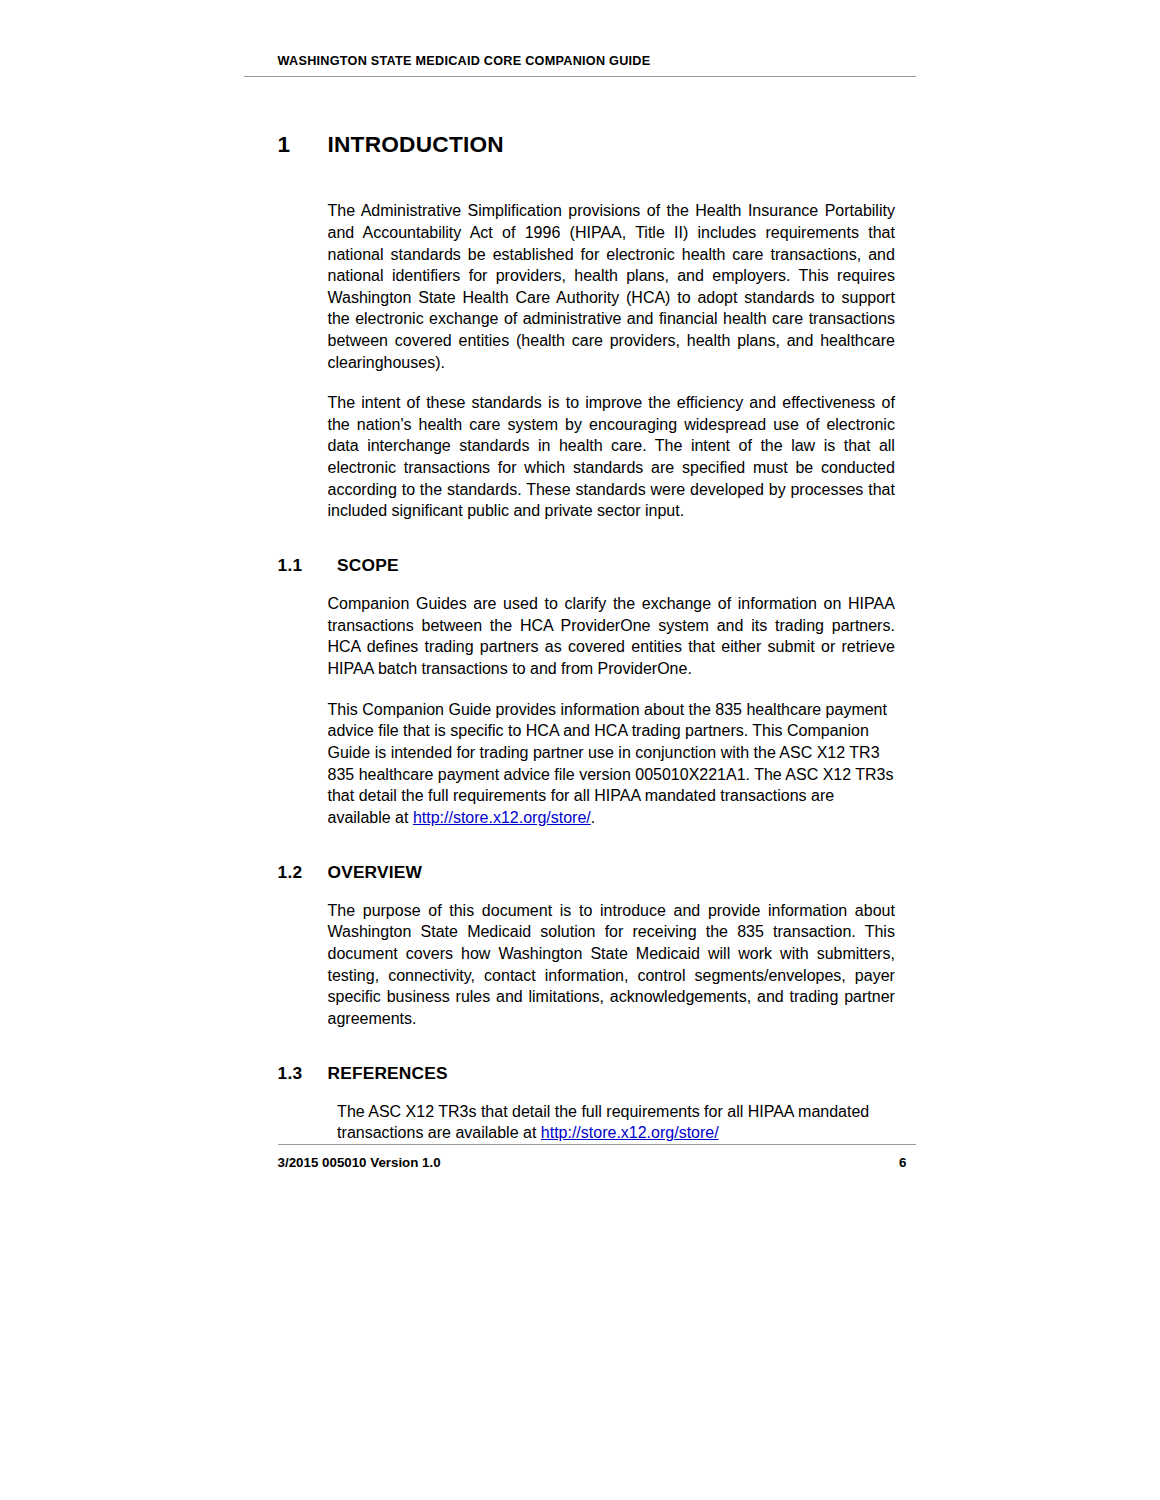WASHINGTON STATE MEDICAID CORE COMPANION GUIDE
1 INTRODUCTION
The Administrative Simplification provisions of the Health Insurance Portability and Accountability Act of 1996 (HIPAA, Title II) includes requirements that national standards be established for electronic health care transactions, and national identifiers for providers, health plans, and employers. This requires Washington State Health Care Authority (HCA) to adopt standards to support the electronic exchange of administrative and financial health care transactions between covered entities (health care providers, health plans, and healthcare clearinghouses).
The intent of these standards is to improve the efficiency and effectiveness of the nation's health care system by encouraging widespread use of electronic data interchange standards in health care. The intent of the law is that all electronic transactions for which standards are specified must be conducted according to the standards. These standards were developed by processes that included significant public and private sector input.
1.1 SCOPE
Companion Guides are used to clarify the exchange of information on HIPAA transactions between the HCA ProviderOne system and its trading partners. HCA defines trading partners as covered entities that either submit or retrieve HIPAA batch transactions to and from ProviderOne.
This Companion Guide provides information about the 835 healthcare payment advice file that is specific to HCA and HCA trading partners. This Companion Guide is intended for trading partner use in conjunction with the ASC X12 TR3 835 healthcare payment advice file version 005010X221A1. The ASC X12 TR3s that detail the full requirements for all HIPAA mandated transactions are available at http://store.x12.org/store/.
1.2 OVERVIEW
The purpose of this document is to introduce and provide information about Washington State Medicaid solution for receiving the 835 transaction. This document covers how Washington State Medicaid will work with submitters, testing, connectivity, contact information, control segments/envelopes, payer specific business rules and limitations, acknowledgements, and trading partner agreements.
1.3 REFERENCES
The ASC X12 TR3s that detail the full requirements for all HIPAA mandated transactions are available at http://store.x12.org/store/
3/2015 005010 Version 1.0 6